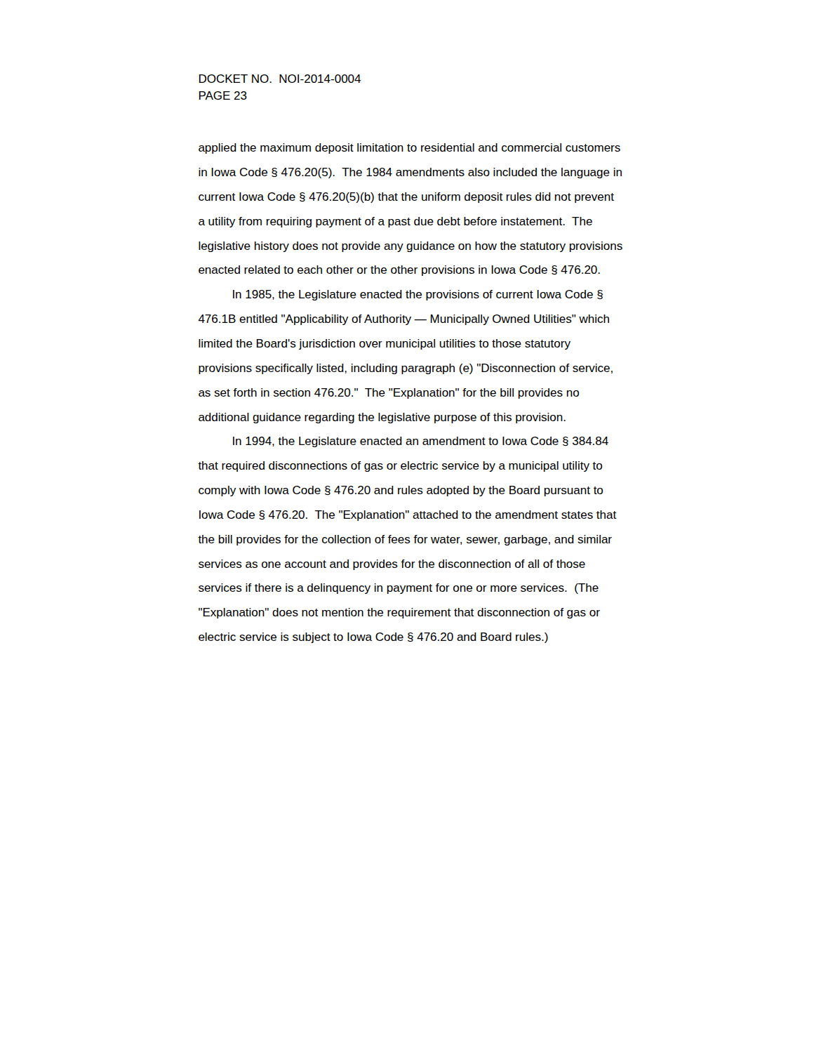DOCKET NO. NOI-2014-0004
PAGE 23
applied the maximum deposit limitation to residential and commercial customers in Iowa Code § 476.20(5). The 1984 amendments also included the language in current Iowa Code § 476.20(5)(b) that the uniform deposit rules did not prevent a utility from requiring payment of a past due debt before instatement. The legislative history does not provide any guidance on how the statutory provisions enacted related to each other or the other provisions in Iowa Code § 476.20.
In 1985, the Legislature enacted the provisions of current Iowa Code § 476.1B entitled "Applicability of Authority — Municipally Owned Utilities" which limited the Board's jurisdiction over municipal utilities to those statutory provisions specifically listed, including paragraph (e) "Disconnection of service, as set forth in section 476.20." The "Explanation" for the bill provides no additional guidance regarding the legislative purpose of this provision.
In 1994, the Legislature enacted an amendment to Iowa Code § 384.84 that required disconnections of gas or electric service by a municipal utility to comply with Iowa Code § 476.20 and rules adopted by the Board pursuant to Iowa Code § 476.20. The "Explanation" attached to the amendment states that the bill provides for the collection of fees for water, sewer, garbage, and similar services as one account and provides for the disconnection of all of those services if there is a delinquency in payment for one or more services. (The "Explanation" does not mention the requirement that disconnection of gas or electric service is subject to Iowa Code § 476.20 and Board rules.)